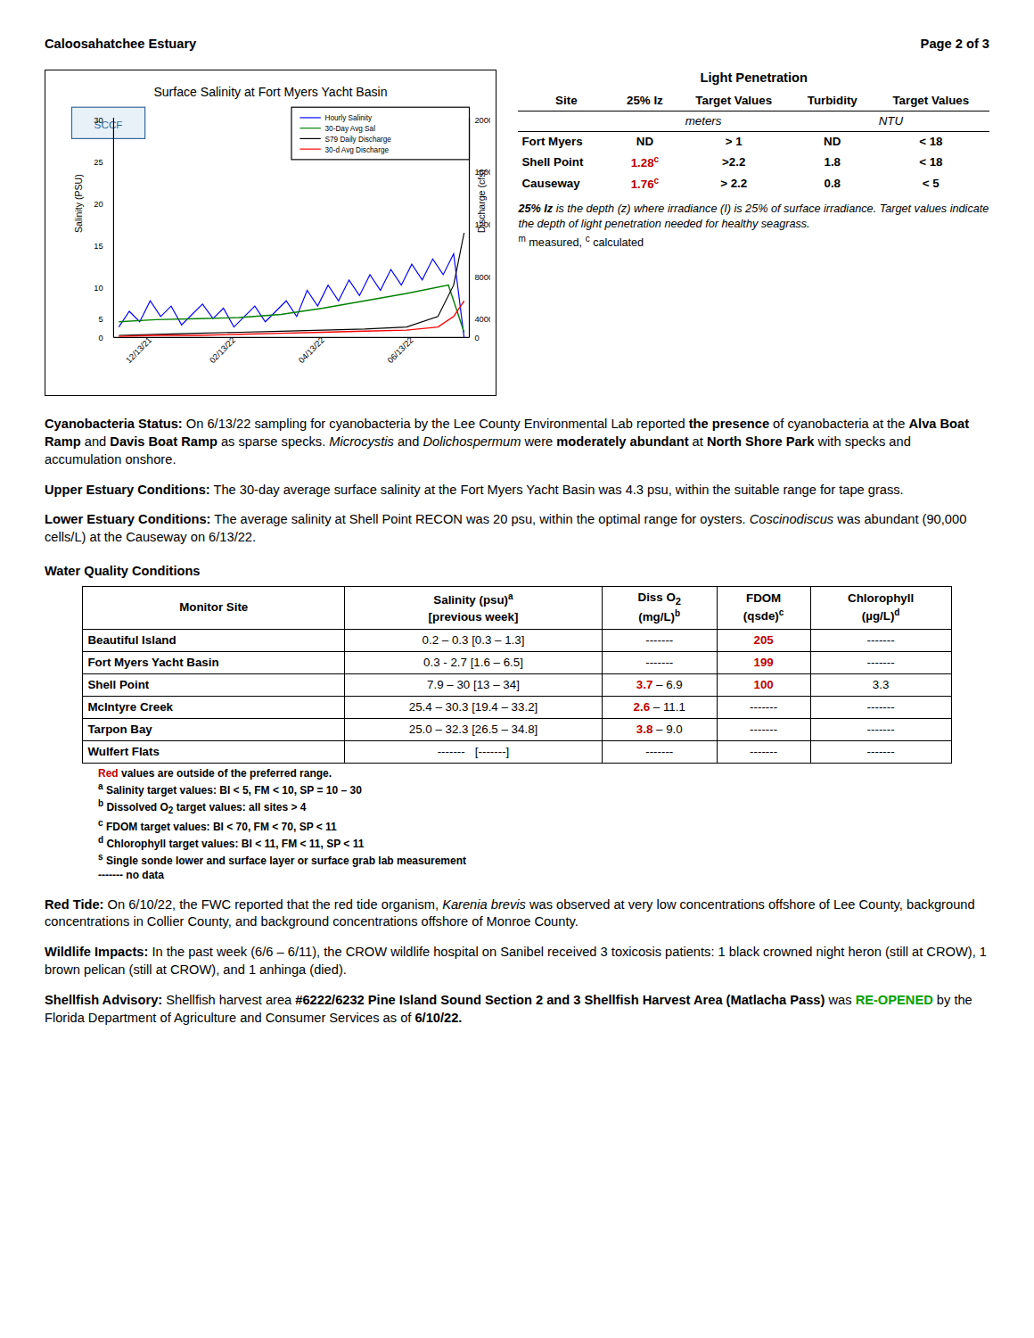Caloosahatchee Estuary Page 2 of 3
Light Penetration
| Site | 25% Iz | Target Values | Turbidity | Target Values |
| --- | --- | --- | --- | --- |
| | meters | NTU |
| Fort Myers | ND | > 1 | ND | < 18 |
| Shell Point | 1.28 c | >2.2 | 1.8 | < 18 |
| Causeway | 1.76 c | > 2.2 | 0.8 | < 5 |
25% Iz is the depth (z) where irradiance (I) is 25% of surface irradiance. Target values indicate the depth of light penetration needed for healthy seagrass.
m measured, c calculated
Cyanobacteria Status: On 6/13/22 sampling for cyanobacteria by the Lee County Environmental Lab reported the presence of cyanobacteria at the Alva Boat Ramp and Davis Boat Ramp as sparse specks. Microcystis and Dolichospermum were moderately abundant at North Shore Park with specks and accumulation onshore.
Upper Estuary Conditions: The 30-day average surface salinity at the Fort Myers Yacht Basin was 4.3 psu, within the suitable range for tape grass.
Lower Estuary Conditions: The average salinity at Shell Point RECON was 20 psu, within the optimal range for oysters. Coscinodiscus was abundant (90,000 cells/L) at the Causeway on 6/13/22.
Water Quality Conditions
| Monitor Site | Salinity (psu) a [previous week] | Diss O 2 (mg/L) b | FDOM (qsde) c | Chlorophyll (µg/L) d |
| --- | --- | --- | --- | --- |
| Beautiful Island | 0.2 – 0.3 [0.3 – 1.3] | ------- | 205 | ------- |
| Fort Myers Yacht Basin | 0.3 - 2.7 [1.6 – 6.5] | ------- | 199 | ------- |
| Shell Point | 7.9 – 30 [13 – 34] | 3.7 – 6.9 | 100 | 3.3 |
| McIntyre Creek | 25.4 – 30.3 [19.4 – 33.2] | 2.6 – 11.1 | ------- | ------- |
| Tarpon Bay | 25.0 – 32.3 [26.5 – 34.8] | 3.8 – 9.0 | ------- | ------- |
| Wulfert Flats | ------- [-------] | ------- | ------- | ------- |
Red values are outside of the preferred range.
a Salinity target values: BI < 5, FM < 10, SP = 10 – 30
b Dissolved O2 target values: all sites > 4
c FDOM target values: BI < 70, FM < 70, SP < 11
d Chlorophyll target values: BI < 11, FM < 11, SP < 11
s Single sonde lower and surface layer or surface grab lab measurement
------- no data
Red Tide: On 6/10/22, the FWC reported that the red tide organism, Karenia brevis was observed at very low concentrations offshore of Lee County, background concentrations in Collier County, and background concentrations offshore of Monroe County.
Wildlife Impacts: In the past week (6/6 – 6/11), the CROW wildlife hospital on Sanibel received 3 toxicosis patients: 1 black crowned night heron (still at CROW), 1 brown pelican (still at CROW), and 1 anhinga (died).
Shellfish Advisory: Shellfish harvest area #6222/6232 Pine Island Sound Section 2 and 3 Shellfish Harvest Area (Matlacha Pass) was RE-OPENED by the Florida Department of Agriculture and Consumer Services as of 6/10/22.